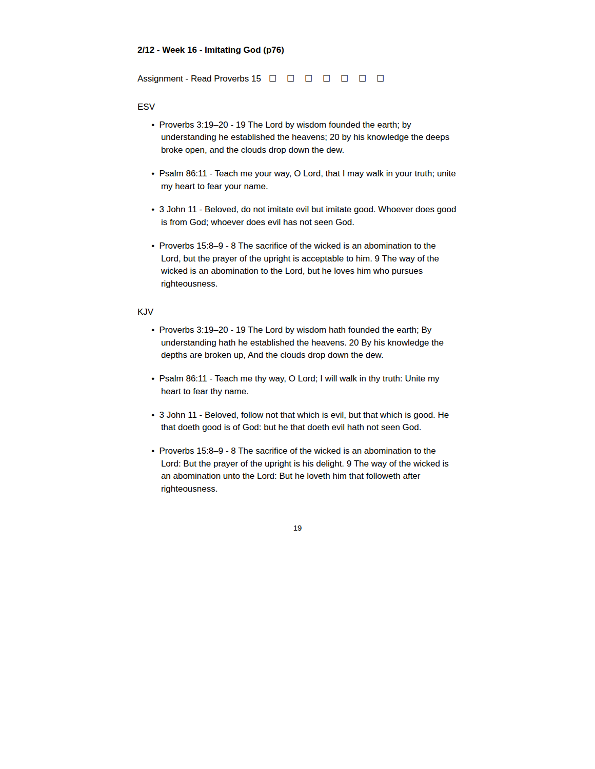2/12 - Week 16 - Imitating God (p76)
Assignment - Read Proverbs 15 ☐ ☐ ☐ ☐ ☐ ☐ ☐
ESV
Proverbs 3:19–20 - 19 The Lord by wisdom founded the earth; by understanding he established the heavens; 20 by his knowledge the deeps broke open, and the clouds drop down the dew.
Psalm 86:11 - Teach me your way, O Lord, that I may walk in your truth; unite my heart to fear your name.
3 John 11 - Beloved, do not imitate evil but imitate good. Whoever does good is from God; whoever does evil has not seen God.
Proverbs 15:8–9 - 8 The sacrifice of the wicked is an abomination to the Lord, but the prayer of the upright is acceptable to him. 9 The way of the wicked is an abomination to the Lord, but he loves him who pursues righteousness.
KJV
Proverbs 3:19–20 - 19 The Lord by wisdom hath founded the earth; By understanding hath he established the heavens. 20 By his knowledge the depths are broken up, And the clouds drop down the dew.
Psalm 86:11 - Teach me thy way, O Lord; I will walk in thy truth: Unite my heart to fear thy name.
3 John 11 - Beloved, follow not that which is evil, but that which is good. He that doeth good is of God: but he that doeth evil hath not seen God.
Proverbs 15:8–9 - 8 The sacrifice of the wicked is an abomination to the Lord: But the prayer of the upright is his delight. 9 The way of the wicked is an abomination unto the Lord: But he loveth him that followeth after righteousness.
19